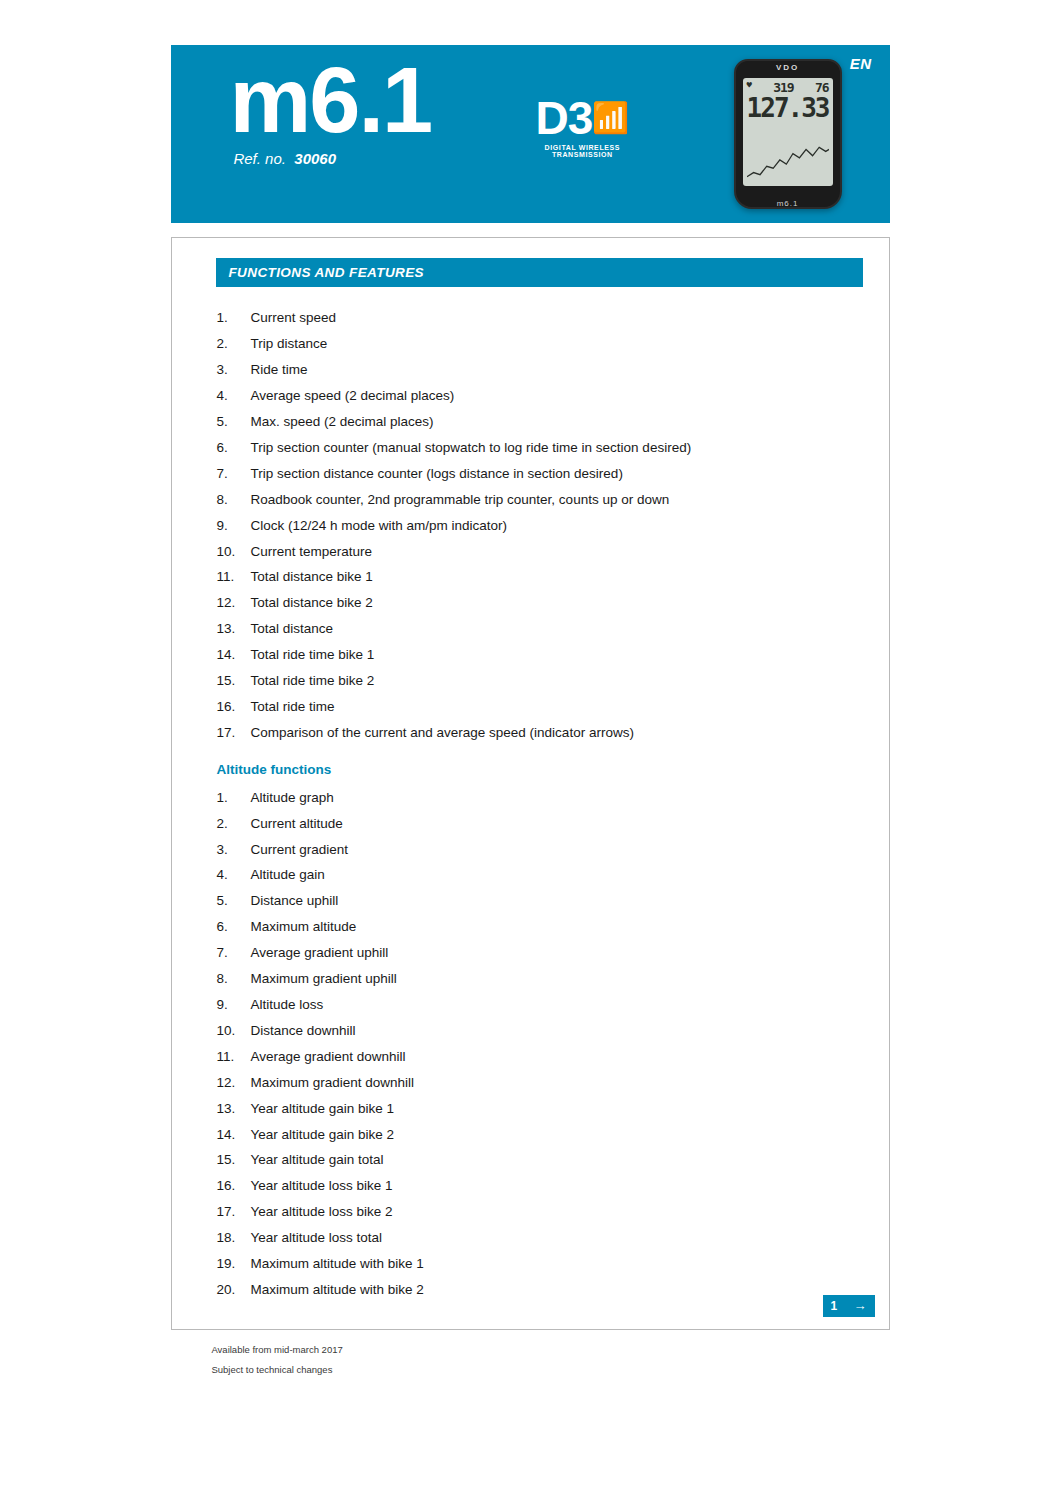EN
m6.1
Ref. no. 30060
D3📶
DIGITAL WIRELESS
TRANSMISSION
♥ 319 76
127.33
FUNCTIONS AND FEATURES
Current speed
Trip distance
Ride time
Average speed (2 decimal places)
Max. speed (2 decimal places)
Trip section counter (manual stopwatch to log ride time in section desired)
Trip section distance counter (logs distance in section desired)
Roadbook counter, 2nd programmable trip counter, counts up or down
Clock (12/24 h mode with am/pm indicator)
Current temperature
Total distance bike 1
Total distance bike 2
Total distance
Total ride time bike 1
Total ride time bike 2
Total ride time
Comparison of the current and average speed (indicator arrows)
Altitude functions
Altitude graph
Current altitude
Current gradient
Altitude gain
Distance uphill
Maximum altitude
Average gradient uphill
Maximum gradient uphill
Altitude loss
Distance downhill
Average gradient downhill
Maximum gradient downhill
Year altitude gain bike 1
Year altitude gain bike 2
Year altitude gain total
Year altitude loss bike 1
Year altitude loss bike 2
Year altitude loss total
Maximum altitude with bike 1
Maximum altitude with bike 2
1→
Available from mid-march 2017
Subject to technical changes